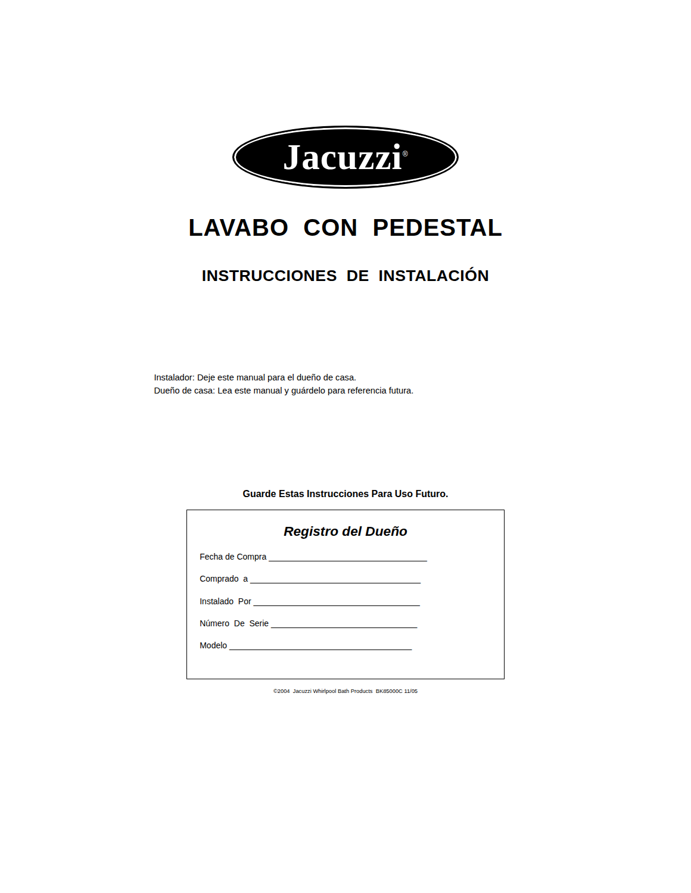Jacuzzi®
LAVABO CON PEDESTAL
INSTRUCCIONES DE INSTALACIÓN
Instalador: Deje este manual para el dueño de casa.
Dueño de casa: Lea este manual y guárdelo para referencia futura.
Guarde Estas Instrucciones Para Uso Futuro.
Registro del Dueño
Fecha de Compra _______________________________________
Comprado a __________________________________________
Instalado Por _________________________________________
Número De Serie ____________________________________
Modelo _____________________________________________
©2004 Jacuzzi Whirlpool Bath Products BK85000C 11/05